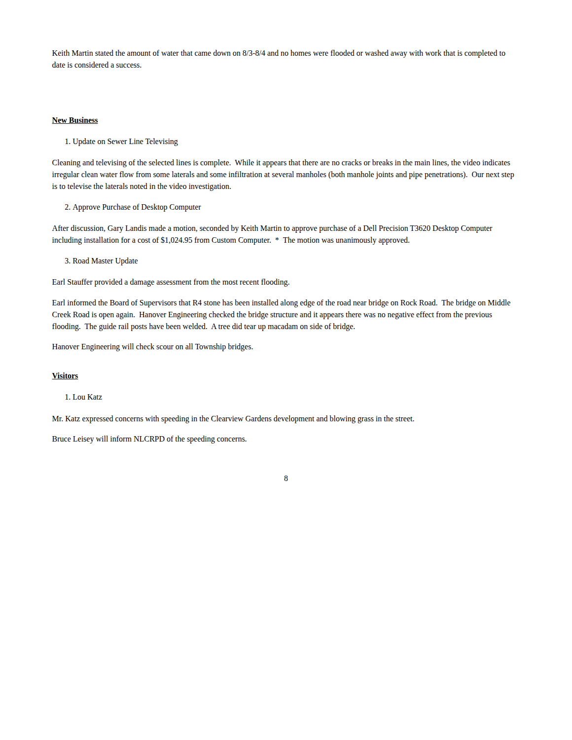Keith Martin stated the amount of water that came down on 8/3-8/4 and no homes were flooded or washed away with work that is completed to date is considered a success.
New Business
Update on Sewer Line Televising
Cleaning and televising of the selected lines is complete. While it appears that there are no cracks or breaks in the main lines, the video indicates irregular clean water flow from some laterals and some infiltration at several manholes (both manhole joints and pipe penetrations). Our next step is to televise the laterals noted in the video investigation.
Approve Purchase of Desktop Computer
After discussion, Gary Landis made a motion, seconded by Keith Martin to approve purchase of a Dell Precision T3620 Desktop Computer including installation for a cost of $1,024.95 from Custom Computer. * The motion was unanimously approved.
Road Master Update
Earl Stauffer provided a damage assessment from the most recent flooding.
Earl informed the Board of Supervisors that R4 stone has been installed along edge of the road near bridge on Rock Road. The bridge on Middle Creek Road is open again. Hanover Engineering checked the bridge structure and it appears there was no negative effect from the previous flooding. The guide rail posts have been welded. A tree did tear up macadam on side of bridge.
Hanover Engineering will check scour on all Township bridges.
Visitors
Lou Katz
Mr. Katz expressed concerns with speeding in the Clearview Gardens development and blowing grass in the street.
Bruce Leisey will inform NLCRPD of the speeding concerns.
8